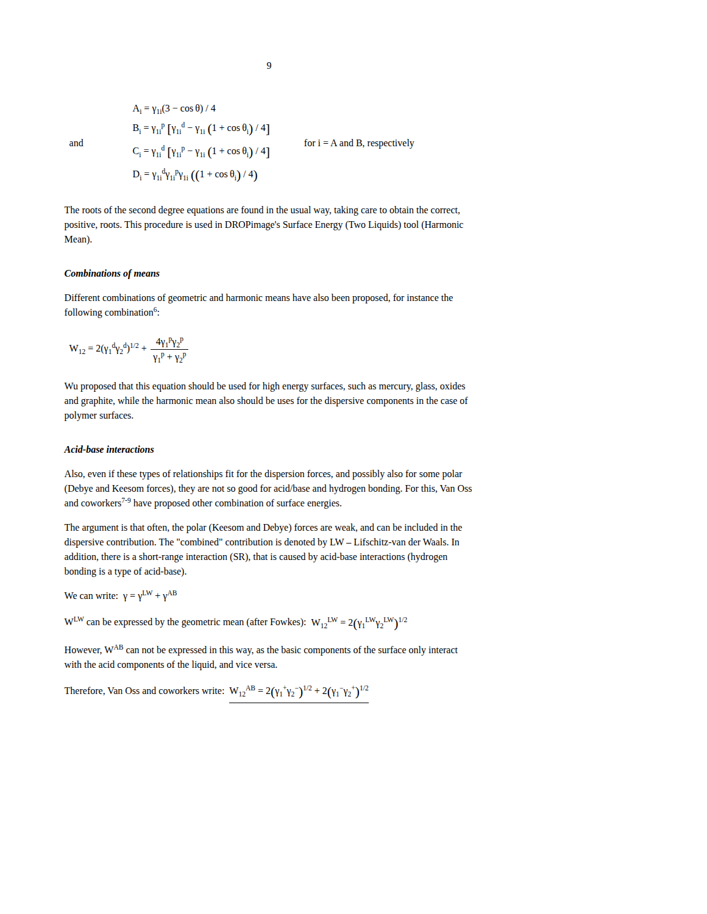9
and
Ai = γ1i(3 − cos θ) / 4
Bi = γ1ip [γ1id − γ1i (1 + cos θi) / 4]
Ci = γ1id [γ1ip − γ1i (1 + cos θi) / 4]
Di = γ1idγ1ipγ1i ((1 + cos θi) / 4)
for i = A and B, respectively
The roots of the second degree equations are found in the usual way, taking care to obtain the correct, positive, roots. This procedure is used in DROPimage's Surface Energy (Two Liquids) tool (Harmonic Mean).
Combinations of means
Different combinations of geometric and harmonic means have also been proposed, for instance the following combination6:
W12 = 2(γ1dγ2d)1/2 + 4γ1pγ2p γ1p + γ2p
Wu proposed that this equation should be used for high energy surfaces, such as mercury, glass, oxides and graphite, while the harmonic mean also should be uses for the dispersive components in the case of polymer surfaces.
Acid-base interactions
Also, even if these types of relationships fit for the dispersion forces, and possibly also for some polar (Debye and Keesom forces), they are not so good for acid/base and hydrogen bonding. For this, Van Oss and coworkers7-9 have proposed other combination of surface energies.
The argument is that often, the polar (Keesom and Debye) forces are weak, and can be included in the dispersive contribution. The "combined" contribution is denoted by LW – Lifschitz-van der Waals. In addition, there is a short-range interaction (SR), that is caused by acid-base interactions (hydrogen bonding is a type of acid-base).
We can write: γ = γLW + γAB
WLW can be expressed by the geometric mean (after Fowkes): W12LW = 2(γ1LWγ2LW)1/2
However, WAB can not be expressed in this way, as the basic components of the surface only interact with the acid components of the liquid, and vice versa.
Therefore, Van Oss and coworkers write: W12AB = 2(γ1+γ2−)1/2 + 2(γ1−γ2+)1/2